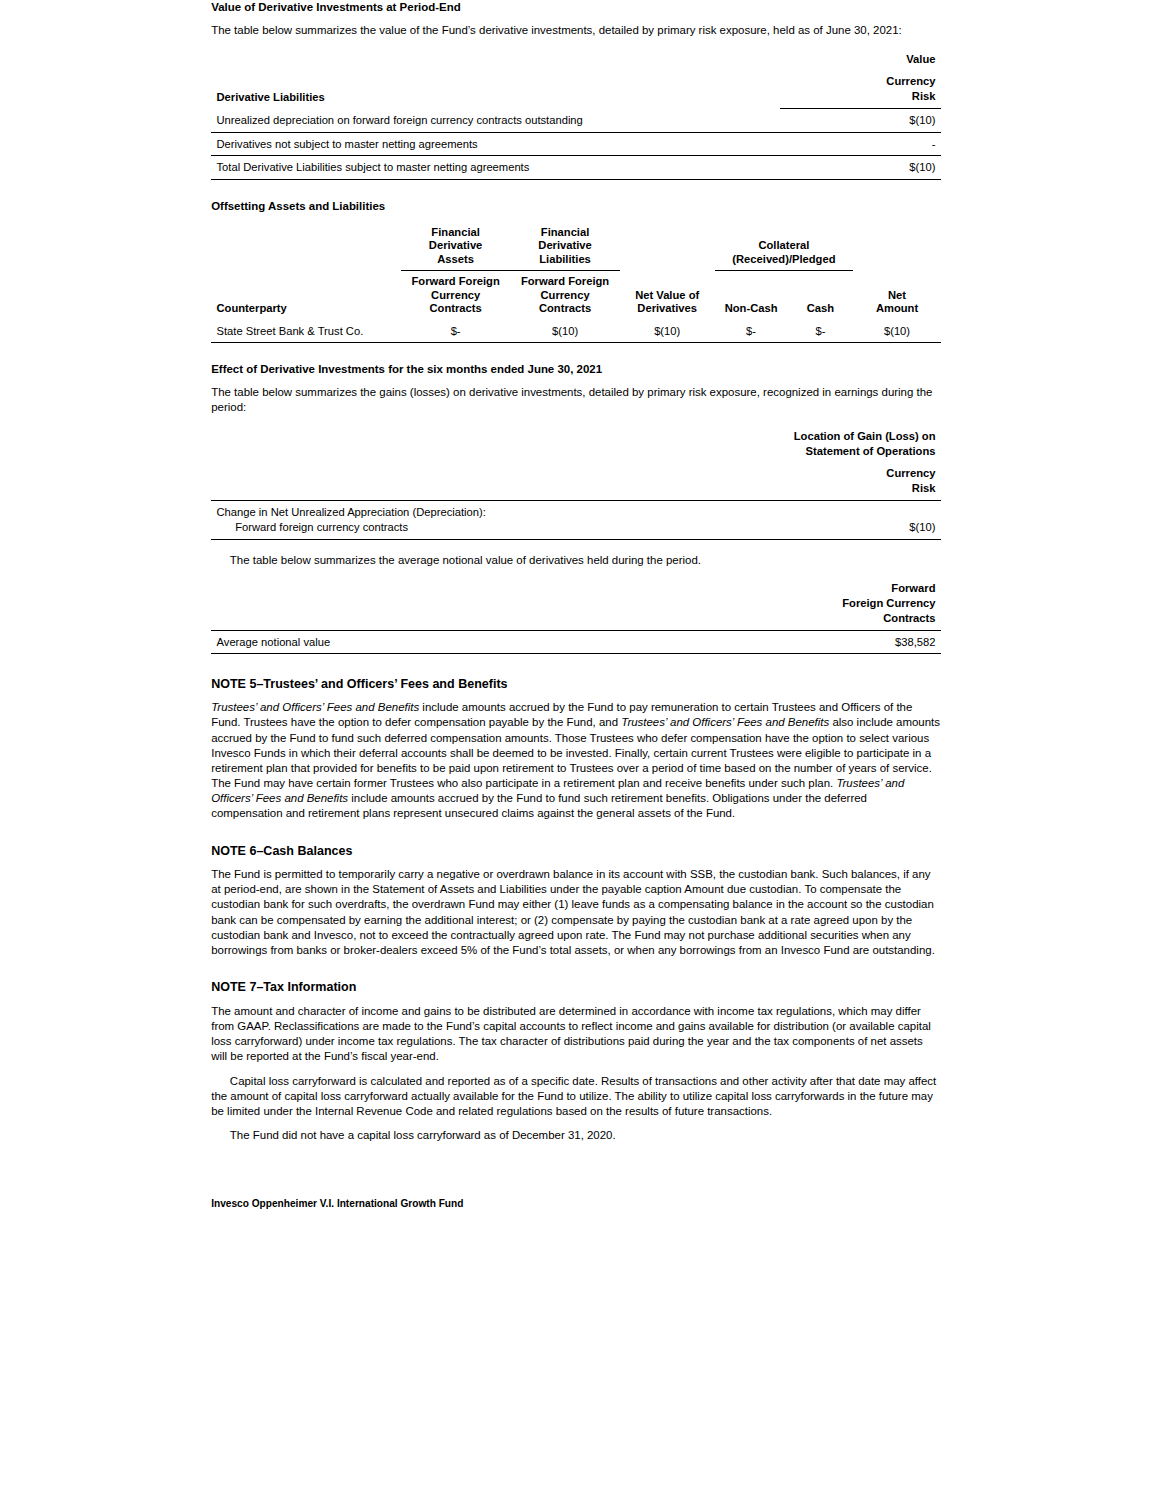Value of Derivative Investments at Period‑End
The table below summarizes the value of the Fund’s derivative investments, detailed by primary risk exposure, held as of June 30, 2021:
| | Value |
| Derivative Liabilities | Currency Risk |
| Unrealized depreciation on forward foreign currency contracts outstanding | $(10) |
| Derivatives not subject to master netting agreements | - |
| Total Derivative Liabilities subject to master netting agreements | $(10) |
Offsetting Assets and Liabilities
| | Financial Derivative Assets | Financial Derivative Liabilities | | Collateral (Received)/Pledged | |
| Counterparty | Forward Foreign Currency Contracts | Forward Foreign Currency Contracts | Net Value of Derivatives | Non‑Cash | Cash | Net Amount |
| State Street Bank & Trust Co. | $- | $(10) | $(10) | $- | $- | $(10) |
Effect of Derivative Investments for the six months ended June 30, 2021
The table below summarizes the gains (losses) on derivative investments, detailed by primary risk exposure, recognized in earnings during the period:
| | Location of Gain (Loss) on Statement of Operations |
| | Currency Risk |
| Change in Net Unrealized Appreciation (Depreciation): Forward foreign currency contracts | $(10) |
The table below summarizes the average notional value of derivatives held during the period.
| | Forward Foreign Currency Contracts |
| Average notional value | $38,582 |
NOTE 5–Trustees’ and Officers’ Fees and Benefits
Trustees’ and Officers’ Fees and Benefits include amounts accrued by the Fund to pay remuneration to certain Trustees and Officers of the Fund. Trustees have the option to defer compensation payable by the Fund, and Trustees’ and Officers’ Fees and Benefits also include amounts accrued by the Fund to fund such deferred compensation amounts. Those Trustees who defer compensation have the option to select various Invesco Funds in which their deferral accounts shall be deemed to be invested. Finally, certain current Trustees were eligible to participate in a retirement plan that provided for benefits to be paid upon retirement to Trustees over a period of time based on the number of years of service. The Fund may have certain former Trustees who also participate in a retirement plan and receive benefits under such plan. Trustees’ and Officers’ Fees and Benefits include amounts accrued by the Fund to fund such retirement benefits. Obligations under the deferred compensation and retirement plans represent unsecured claims against the general assets of the Fund.
NOTE 6–Cash Balances
The Fund is permitted to temporarily carry a negative or overdrawn balance in its account with SSB, the custodian bank. Such balances, if any at period‑end, are shown in the Statement of Assets and Liabilities under the payable caption Amount due custodian. To compensate the custodian bank for such overdrafts, the overdrawn Fund may either (1) leave funds as a compensating balance in the account so the custodian bank can be compensated by earning the additional interest; or (2) compensate by paying the custodian bank at a rate agreed upon by the custodian bank and Invesco, not to exceed the contractually agreed upon rate. The Fund may not purchase additional securities when any borrowings from banks or broker‑dealers exceed 5% of the Fund’s total assets, or when any borrowings from an Invesco Fund are outstanding.
NOTE 7–Tax Information
The amount and character of income and gains to be distributed are determined in accordance with income tax regulations, which may differ from GAAP. Reclassifications are made to the Fund’s capital accounts to reflect income and gains available for distribution (or available capital loss carryforward) under income tax regulations. The tax character of distributions paid during the year and the tax components of net assets will be reported at the Fund’s fiscal year‑end.
Capital loss carryforward is calculated and reported as of a specific date. Results of transactions and other activity after that date may affect the amount of capital loss carryforward actually available for the Fund to utilize. The ability to utilize capital loss carryforwards in the future may be limited under the Internal Revenue Code and related regulations based on the results of future transactions.
The Fund did not have a capital loss carryforward as of December 31, 2020.
Invesco Oppenheimer V.I. International Growth Fund